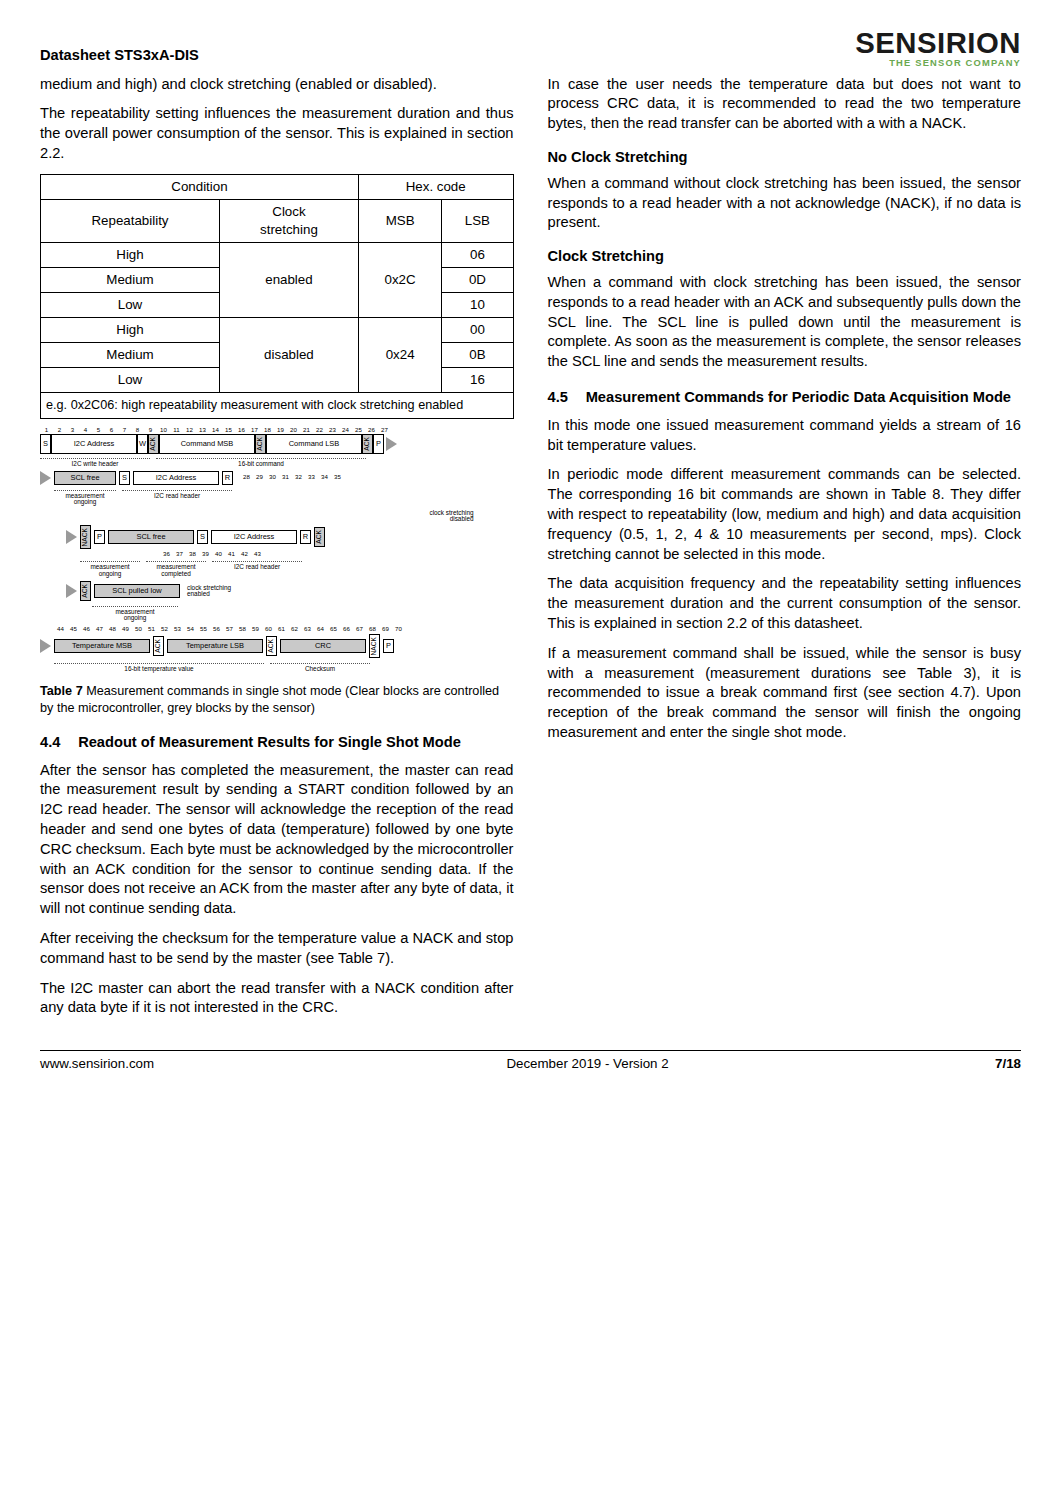Datasheet STS3xA-DIS
SENSIRION
THE SENSOR COMPANY
medium and high) and clock stretching (enabled or disabled).
The repeatability setting influences the measurement duration and thus the overall power consumption of the sensor. This is explained in section 2.2.
| Condition | Hex. code |
| --- | --- |
| Repeatability | Clock stretching | MSB | LSB |
| High | enabled | 0x2C | 06 |
| Medium | 0D |
| Low | 10 |
| High | disabled | 0x24 | 00 |
| Medium | 0B |
| Low | 16 |
| e.g. 0x2C06: high repeatability measurement with clock stretching enabled |
123456789101112131415161718192021222324252627
S
I2C Address
W
ACK
Command MSB
ACK
Command LSB
ACK
P
I2C write header
16-bit command
SCL free
S
I2C Address
R
2829303132333435
measurement
ongoing
I2C read header
clock stretching
disabled
NACK
P
SCL free
S
I2C Address
R
ACK
3637383940414243
measurement
ongoing
measurement
completed
I2C read header
ACK
SCL pulled low
clock stretching
enabled
measurement
ongoing
444546474849505152535455565758596061626364656667686970
Temperature MSB
ACK
Temperature LSB
ACK
CRC
NACK
P
16-bit temperature value
Checksum
Table 7 Measurement commands in single shot mode (Clear blocks are controlled by the microcontroller, grey blocks by the sensor)
4.4
Readout of Measurement Results for Single Shot Mode
After the sensor has completed the measurement, the master can read the measurement result by sending a START condition followed by an I2C read header. The sensor will acknowledge the reception of the read header and send one bytes of data (temperature) followed by one byte CRC checksum. Each byte must be acknowledged by the microcontroller with an ACK condition for the sensor to continue sending data. If the sensor does not receive an ACK from the master after any byte of data, it will not continue sending data.
After receiving the checksum for the temperature value a NACK and stop command hast to be send by the master (see Table 7).
The I2C master can abort the read transfer with a NACK condition after any data byte if it is not interested in the CRC.
In case the user needs the temperature data but does not want to process CRC data, it is recommended to read the two temperature bytes, then the read transfer can be aborted with a with a NACK.
No Clock Stretching
When a command without clock stretching has been issued, the sensor responds to a read header with a not acknowledge (NACK), if no data is present.
Clock Stretching
When a command with clock stretching has been issued, the sensor responds to a read header with an ACK and subsequently pulls down the SCL line. The SCL line is pulled down until the measurement is complete. As soon as the measurement is complete, the sensor releases the SCL line and sends the measurement results.
4.5
Measurement Commands for Periodic Data Acquisition Mode
In this mode one issued measurement command yields a stream of 16 bit temperature values.
In periodic mode different measurement commands can be selected. The corresponding 16 bit commands are shown in Table 8. They differ with respect to repeatability (low, medium and high) and data acquisition frequency (0.5, 1, 2, 4 & 10 measurements per second, mps). Clock stretching cannot be selected in this mode.
The data acquisition frequency and the repeatability setting influences the measurement duration and the current consumption of the sensor. This is explained in section 2.2 of this datasheet.
If a measurement command shall be issued, while the sensor is busy with a measurement (measurement durations see Table 3), it is recommended to issue a break command first (see section 4.7). Upon reception of the break command the sensor will finish the ongoing measurement and enter the single shot mode.
www.sensirion.com
December 2019 - Version 2
7/18